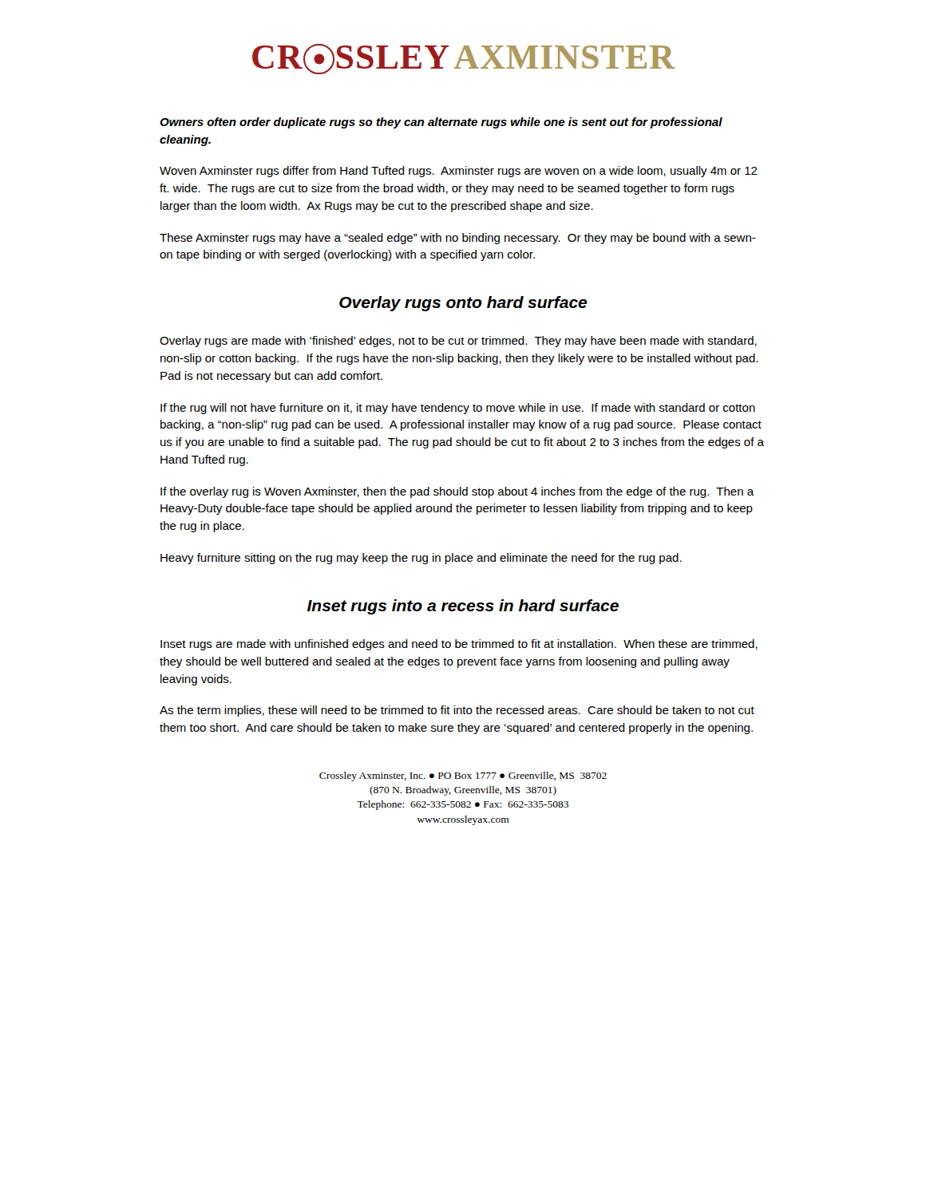CR SSLEY AXMINSTER
Owners often order duplicate rugs so they can alternate rugs while one is sent out for professional cleaning.
Woven Axminster rugs differ from Hand Tufted rugs. Axminster rugs are woven on a wide loom, usually 4m or 12 ft. wide. The rugs are cut to size from the broad width, or they may need to be seamed together to form rugs larger than the loom width. Ax Rugs may be cut to the prescribed shape and size.
These Axminster rugs may have a “sealed edge” with no binding necessary. Or they may be bound with a sewn-on tape binding or with serged (overlocking) with a specified yarn color.
Overlay rugs onto hard surface
Overlay rugs are made with ‘finished’ edges, not to be cut or trimmed. They may have been made with standard, non-slip or cotton backing. If the rugs have the non-slip backing, then they likely were to be installed without pad. Pad is not necessary but can add comfort.
If the rug will not have furniture on it, it may have tendency to move while in use. If made with standard or cotton backing, a “non-slip” rug pad can be used. A professional installer may know of a rug pad source. Please contact us if you are unable to find a suitable pad. The rug pad should be cut to fit about 2 to 3 inches from the edges of a Hand Tufted rug.
If the overlay rug is Woven Axminster, then the pad should stop about 4 inches from the edge of the rug. Then a Heavy-Duty double-face tape should be applied around the perimeter to lessen liability from tripping and to keep the rug in place.
Heavy furniture sitting on the rug may keep the rug in place and eliminate the need for the rug pad.
Inset rugs into a recess in hard surface
Inset rugs are made with unfinished edges and need to be trimmed to fit at installation. When these are trimmed, they should be well buttered and sealed at the edges to prevent face yarns from loosening and pulling away leaving voids.
As the term implies, these will need to be trimmed to fit into the recessed areas. Care should be taken to not cut them too short. And care should be taken to make sure they are ‘squared’ and centered properly in the opening.
Crossley Axminster, Inc. ● PO Box 1777 ● Greenville, MS 38702
(870 N. Broadway, Greenville, MS 38701)
Telephone: 662-335-5082 ● Fax: 662-335-5083
www.crossleyax.com